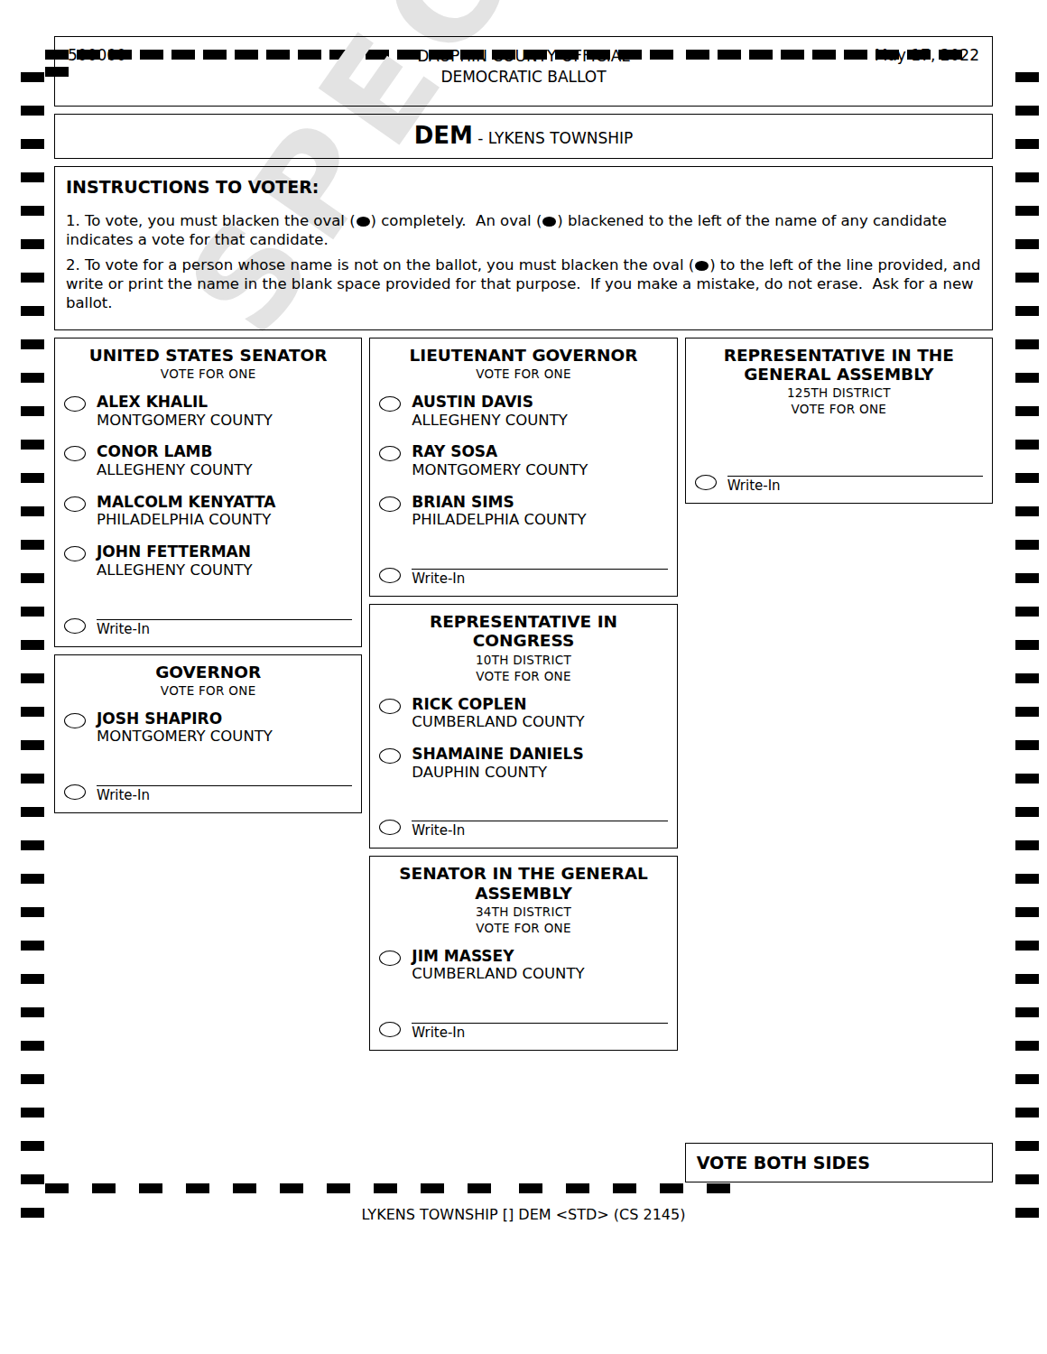SPECIMEN
500000
May 17, 2022
DAUPHIN COUNTY OFFICIAL
DEMOCRATIC BALLOT
DEM - LYKENS TOWNSHIP
INSTRUCTIONS TO VOTER:
1. To vote, you must blacken the oval ( ) completely. An oval ( ) blackened to the left of the name of any candidate indicates a vote for that candidate.
2. To vote for a person whose name is not on the ballot, you must blacken the oval ( ) to the left of the line provided, and write or print the name in the blank space provided for that purpose. If you make a mistake, do not erase. Ask for a new ballot.
UNITED STATES SENATOR
VOTE FOR ONE
ALEX KHALIL
MONTGOMERY COUNTY
CONOR LAMB
ALLEGHENY COUNTY
MALCOLM KENYATTA
PHILADELPHIA COUNTY
JOHN FETTERMAN
ALLEGHENY COUNTY
Write-In
GOVERNOR
VOTE FOR ONE
JOSH SHAPIRO
MONTGOMERY COUNTY
Write-In
LIEUTENANT GOVERNOR
VOTE FOR ONE
AUSTIN DAVIS
ALLEGHENY COUNTY
RAY SOSA
MONTGOMERY COUNTY
BRIAN SIMS
PHILADELPHIA COUNTY
Write-In
REPRESENTATIVE IN CONGRESS
10TH DISTRICT
VOTE FOR ONE
RICK COPLEN
CUMBERLAND COUNTY
SHAMAINE DANIELS
DAUPHIN COUNTY
Write-In
SENATOR IN THE GENERAL ASSEMBLY
34TH DISTRICT
VOTE FOR ONE
JIM MASSEY
CUMBERLAND COUNTY
Write-In
REPRESENTATIVE IN THE GENERAL ASSEMBLY
125TH DISTRICT
VOTE FOR ONE
Write-In
VOTE BOTH SIDES
LYKENS TOWNSHIP [] DEM <STD> (CS 2145)